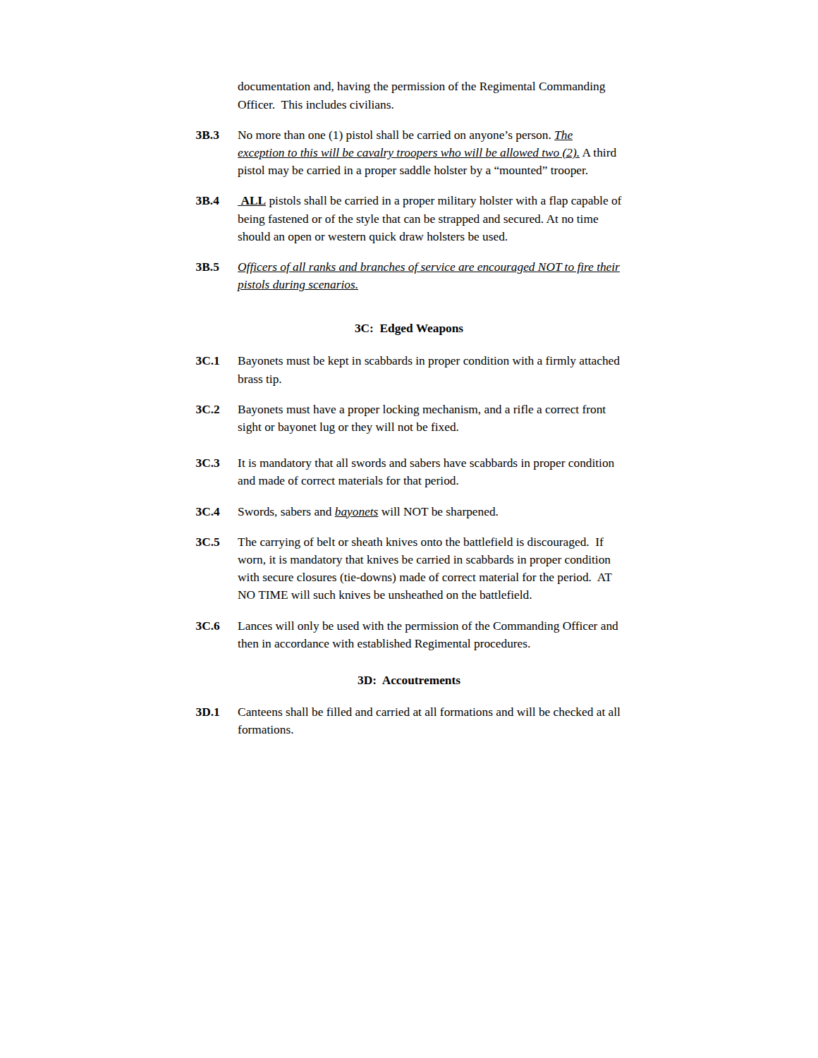documentation and, having the permission of the Regimental Commanding Officer. This includes civilians.
3B.3
No more than one (1) pistol shall be carried on anyone’s person. The exception to this will be cavalry troopers who will be allowed two (2). A third pistol may be carried in a proper saddle holster by a “mounted” trooper.
3B.4
ALL pistols shall be carried in a proper military holster with a flap capable of being fastened or of the style that can be strapped and secured. At no time should an open or western quick draw holsters be used.
3B.5
Officers of all ranks and branches of service are encouraged NOT to fire their pistols during scenarios.
3C: Edged Weapons
3C.1
Bayonets must be kept in scabbards in proper condition with a firmly attached brass tip.
3C.2
Bayonets must have a proper locking mechanism, and a rifle a correct front sight or bayonet lug or they will not be fixed.
3C.3
It is mandatory that all swords and sabers have scabbards in proper condition and made of correct materials for that period.
3C.4
Swords, sabers and bayonets will NOT be sharpened.
3C.5
The carrying of belt or sheath knives onto the battlefield is discouraged. If worn, it is mandatory that knives be carried in scabbards in proper condition with secure closures (tie-downs) made of correct material for the period. AT NO TIME will such knives be unsheathed on the battlefield.
3C.6
Lances will only be used with the permission of the Commanding Officer and then in accordance with established Regimental procedures.
3D: Accoutrements
3D.1
Canteens shall be filled and carried at all formations and will be checked at all formations.